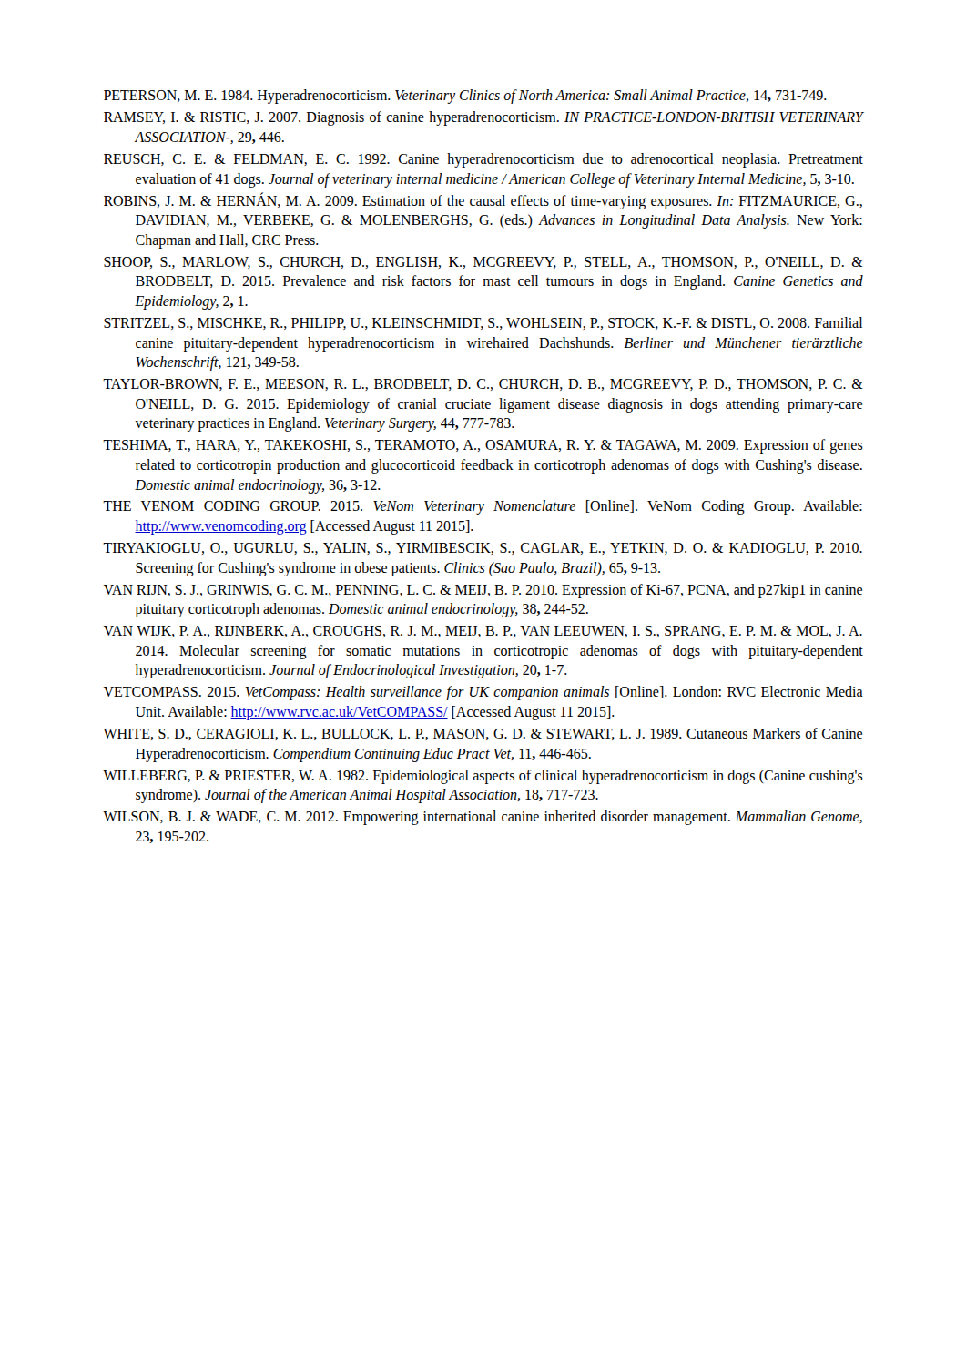PETERSON, M. E. 1984. Hyperadrenocorticism. Veterinary Clinics of North America: Small Animal Practice, 14, 731-749.
RAMSEY, I. & RISTIC, J. 2007. Diagnosis of canine hyperadrenocorticism. IN PRACTICE-LONDON-BRITISH VETERINARY ASSOCIATION-, 29, 446.
REUSCH, C. E. & FELDMAN, E. C. 1992. Canine hyperadrenocorticism due to adrenocortical neoplasia. Pretreatment evaluation of 41 dogs. Journal of veterinary internal medicine / American College of Veterinary Internal Medicine, 5, 3-10.
ROBINS, J. M. & HERNÁN, M. A. 2009. Estimation of the causal effects of time-varying exposures. In: FITZMAURICE, G., DAVIDIAN, M., VERBEKE, G. & MOLENBERGHS, G. (eds.) Advances in Longitudinal Data Analysis. New York: Chapman and Hall, CRC Press.
SHOOP, S., MARLOW, S., CHURCH, D., ENGLISH, K., MCGREEVY, P., STELL, A., THOMSON, P., O'NEILL, D. & BRODBELT, D. 2015. Prevalence and risk factors for mast cell tumours in dogs in England. Canine Genetics and Epidemiology, 2, 1.
STRITZEL, S., MISCHKE, R., PHILIPP, U., KLEINSCHMIDT, S., WOHLSEIN, P., STOCK, K.-F. & DISTL, O. 2008. Familial canine pituitary-dependent hyperadrenocorticism in wirehaired Dachshunds. Berliner und Münchener tierärztliche Wochenschrift, 121, 349-58.
TAYLOR-BROWN, F. E., MEESON, R. L., BRODBELT, D. C., CHURCH, D. B., MCGREEVY, P. D., THOMSON, P. C. & O'NEILL, D. G. 2015. Epidemiology of cranial cruciate ligament disease diagnosis in dogs attending primary-care veterinary practices in England. Veterinary Surgery, 44, 777-783.
TESHIMA, T., HARA, Y., TAKEKOSHI, S., TERAMOTO, A., OSAMURA, R. Y. & TAGAWA, M. 2009. Expression of genes related to corticotropin production and glucocorticoid feedback in corticotroph adenomas of dogs with Cushing's disease. Domestic animal endocrinology, 36, 3-12.
THE VENOM CODING GROUP. 2015. VeNom Veterinary Nomenclature [Online]. VeNom Coding Group. Available: http://www.venomcoding.org [Accessed August 11 2015].
TIRYAKIOGLU, O., UGURLU, S., YALIN, S., YIRMIBESCIK, S., CAGLAR, E., YETKIN, D. O. & KADIOGLU, P. 2010. Screening for Cushing's syndrome in obese patients. Clinics (Sao Paulo, Brazil), 65, 9-13.
VAN RIJN, S. J., GRINWIS, G. C. M., PENNING, L. C. & MEIJ, B. P. 2010. Expression of Ki-67, PCNA, and p27kip1 in canine pituitary corticotroph adenomas. Domestic animal endocrinology, 38, 244-52.
VAN WIJK, P. A., RIJNBERK, A., CROUGHS, R. J. M., MEIJ, B. P., VAN LEEUWEN, I. S., SPRANG, E. P. M. & MOL, J. A. 2014. Molecular screening for somatic mutations in corticotropic adenomas of dogs with pituitary-dependent hyperadrenocorticism. Journal of Endocrinological Investigation, 20, 1-7.
VETCOMPASS. 2015. VetCompass: Health surveillance for UK companion animals [Online]. London: RVC Electronic Media Unit. Available: http://www.rvc.ac.uk/VetCOMPASS/ [Accessed August 11 2015].
WHITE, S. D., CERAGIOLI, K. L., BULLOCK, L. P., MASON, G. D. & STEWART, L. J. 1989. Cutaneous Markers of Canine Hyperadrenocorticism. Compendium Continuing Educ Pract Vet, 11, 446-465.
WILLEBERG, P. & PRIESTER, W. A. 1982. Epidemiological aspects of clinical hyperadrenocorticism in dogs (Canine cushing's syndrome). Journal of the American Animal Hospital Association, 18, 717-723.
WILSON, B. J. & WADE, C. M. 2012. Empowering international canine inherited disorder management. Mammalian Genome, 23, 195-202.